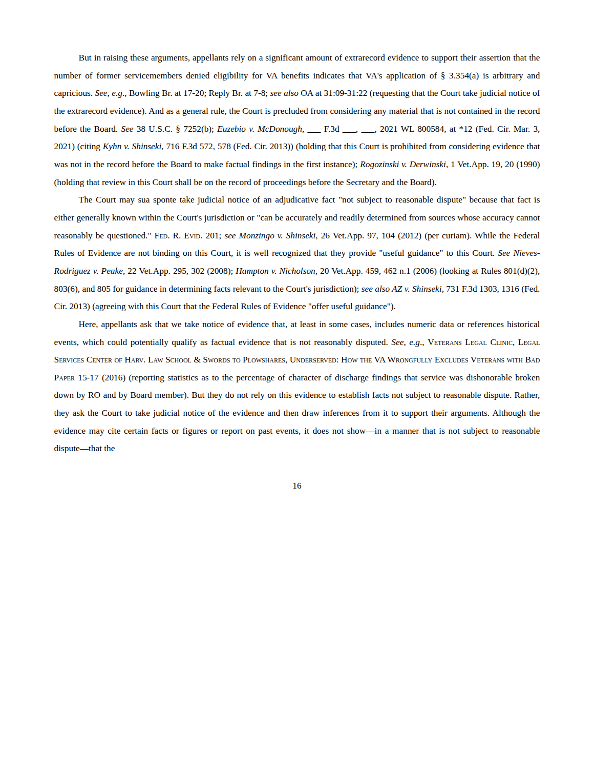But in raising these arguments, appellants rely on a significant amount of extrarecord evidence to support their assertion that the number of former servicemembers denied eligibility for VA benefits indicates that VA's application of § 3.354(a) is arbitrary and capricious. See, e.g., Bowling Br. at 17-20; Reply Br. at 7-8; see also OA at 31:09-31:22 (requesting that the Court take judicial notice of the extrarecord evidence). And as a general rule, the Court is precluded from considering any material that is not contained in the record before the Board. See 38 U.S.C. § 7252(b); Euzebio v. McDonough, ___ F.3d ___, ___, 2021 WL 800584, at *12 (Fed. Cir. Mar. 3, 2021) (citing Kyhn v. Shinseki, 716 F.3d 572, 578 (Fed. Cir. 2013)) (holding that this Court is prohibited from considering evidence that was not in the record before the Board to make factual findings in the first instance); Rogozinski v. Derwinski, 1 Vet.App. 19, 20 (1990) (holding that review in this Court shall be on the record of proceedings before the Secretary and the Board).
The Court may sua sponte take judicial notice of an adjudicative fact "not subject to reasonable dispute" because that fact is either generally known within the Court's jurisdiction or "can be accurately and readily determined from sources whose accuracy cannot reasonably be questioned." Fed. R. Evid. 201; see Monzingo v. Shinseki, 26 Vet.App. 97, 104 (2012) (per curiam). While the Federal Rules of Evidence are not binding on this Court, it is well recognized that they provide "useful guidance" to this Court. See Nieves-Rodriguez v. Peake, 22 Vet.App. 295, 302 (2008); Hampton v. Nicholson, 20 Vet.App. 459, 462 n.1 (2006) (looking at Rules 801(d)(2), 803(6), and 805 for guidance in determining facts relevant to the Court's jurisdiction); see also AZ v. Shinseki, 731 F.3d 1303, 1316 (Fed. Cir. 2013) (agreeing with this Court that the Federal Rules of Evidence "offer useful guidance").
Here, appellants ask that we take notice of evidence that, at least in some cases, includes numeric data or references historical events, which could potentially qualify as factual evidence that is not reasonably disputed. See, e.g., Veterans Legal Clinic, Legal Services Center of Harv. Law School & Swords to Plowshares, Underserved: How the VA Wrongfully Excludes Veterans with Bad Paper 15-17 (2016) (reporting statistics as to the percentage of character of discharge findings that service was dishonorable broken down by RO and by Board member). But they do not rely on this evidence to establish facts not subject to reasonable dispute. Rather, they ask the Court to take judicial notice of the evidence and then draw inferences from it to support their arguments. Although the evidence may cite certain facts or figures or report on past events, it does not show—in a manner that is not subject to reasonable dispute—that the
16